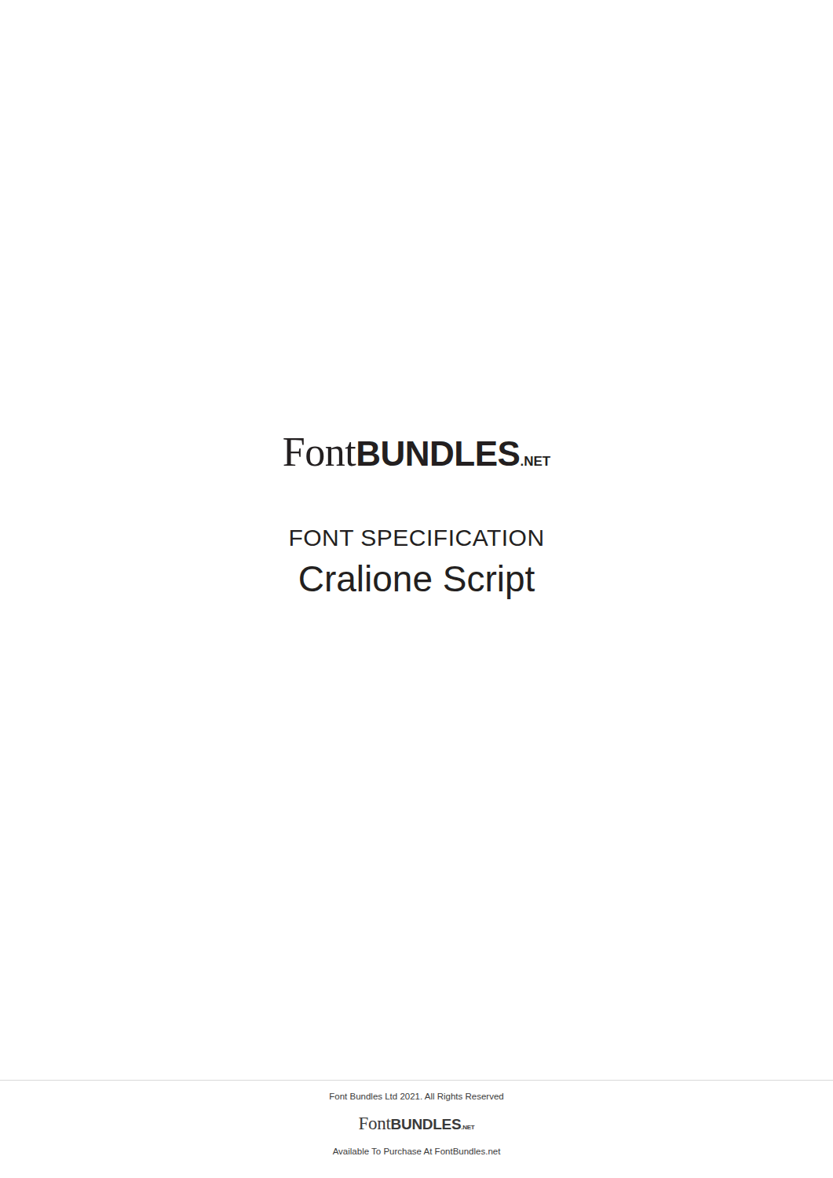Font BUNDLES.NET
FONT SPECIFICATION
Cralione Script
Font Bundles Ltd 2021. All Rights Reserved Font BUNDLES.NET Available To Purchase At FontBundles.net